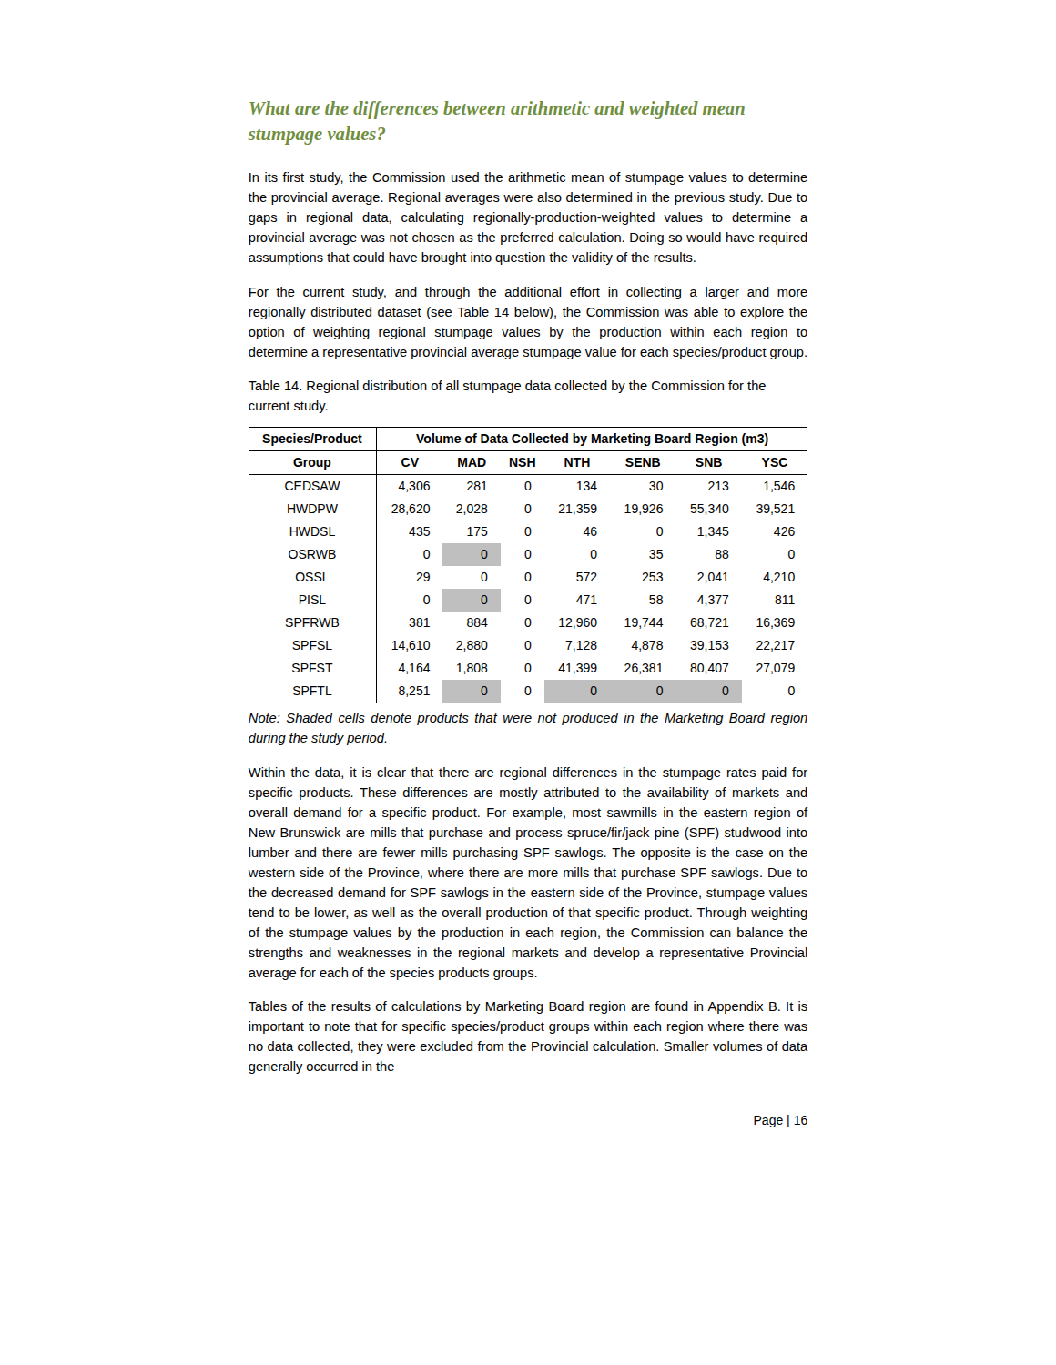What are the differences between arithmetic and weighted mean stumpage values?
In its first study, the Commission used the arithmetic mean of stumpage values to determine the provincial average. Regional averages were also determined in the previous study. Due to gaps in regional data, calculating regionally-production-weighted values to determine a provincial average was not chosen as the preferred calculation. Doing so would have required assumptions that could have brought into question the validity of the results.
For the current study, and through the additional effort in collecting a larger and more regionally distributed dataset (see Table 14 below), the Commission was able to explore the option of weighting regional stumpage values by the production within each region to determine a representative provincial average stumpage value for each species/product group.
Table 14. Regional distribution of all stumpage data collected by the Commission for the current study.
| Species/Product | Volume of Data Collected by Marketing Board Region (m3) |
| --- | --- |
| Group | CV | MAD | NSH | NTH | SENB | SNB | YSC |
| CEDSAW | 4,306 | 281 | 0 | 134 | 30 | 213 | 1,546 |
| HWDPW | 28,620 | 2,028 | 0 | 21,359 | 19,926 | 55,340 | 39,521 |
| HWDSL | 435 | 175 | 0 | 46 | 0 | 1,345 | 426 |
| OSRWB | 0 | 0 | 0 | 0 | 35 | 88 | 0 |
| OSSL | 29 | 0 | 0 | 572 | 253 | 2,041 | 4,210 |
| PISL | 0 | 0 | 0 | 471 | 58 | 4,377 | 811 |
| SPFRWB | 381 | 884 | 0 | 12,960 | 19,744 | 68,721 | 16,369 |
| SPFSL | 14,610 | 2,880 | 0 | 7,128 | 4,878 | 39,153 | 22,217 |
| SPFST | 4,164 | 1,808 | 0 | 41,399 | 26,381 | 80,407 | 27,079 |
| SPFTL | 8,251 | 0 | 0 | 0 | 0 | 0 | 0 |
Note: Shaded cells denote products that were not produced in the Marketing Board region during the study period.
Within the data, it is clear that there are regional differences in the stumpage rates paid for specific products. These differences are mostly attributed to the availability of markets and overall demand for a specific product. For example, most sawmills in the eastern region of New Brunswick are mills that purchase and process spruce/fir/jack pine (SPF) studwood into lumber and there are fewer mills purchasing SPF sawlogs. The opposite is the case on the western side of the Province, where there are more mills that purchase SPF sawlogs. Due to the decreased demand for SPF sawlogs in the eastern side of the Province, stumpage values tend to be lower, as well as the overall production of that specific product. Through weighting of the stumpage values by the production in each region, the Commission can balance the strengths and weaknesses in the regional markets and develop a representative Provincial average for each of the species products groups.
Tables of the results of calculations by Marketing Board region are found in Appendix B. It is important to note that for specific species/product groups within each region where there was no data collected, they were excluded from the Provincial calculation. Smaller volumes of data generally occurred in the
Page | 16